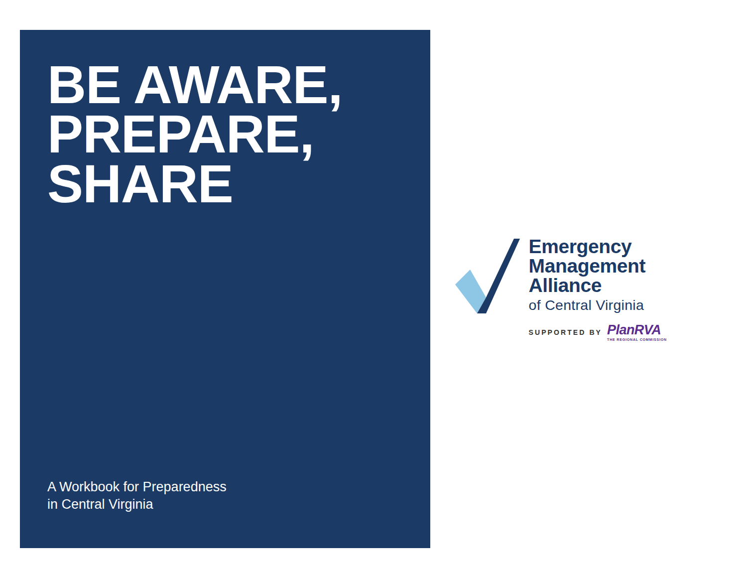Be Aware, Prepare, Share
A Workbook for Preparedness
in Central Virginia
Emergency Management Alliance of Central Virginia
Supported by PlanRVA The Regional Commission